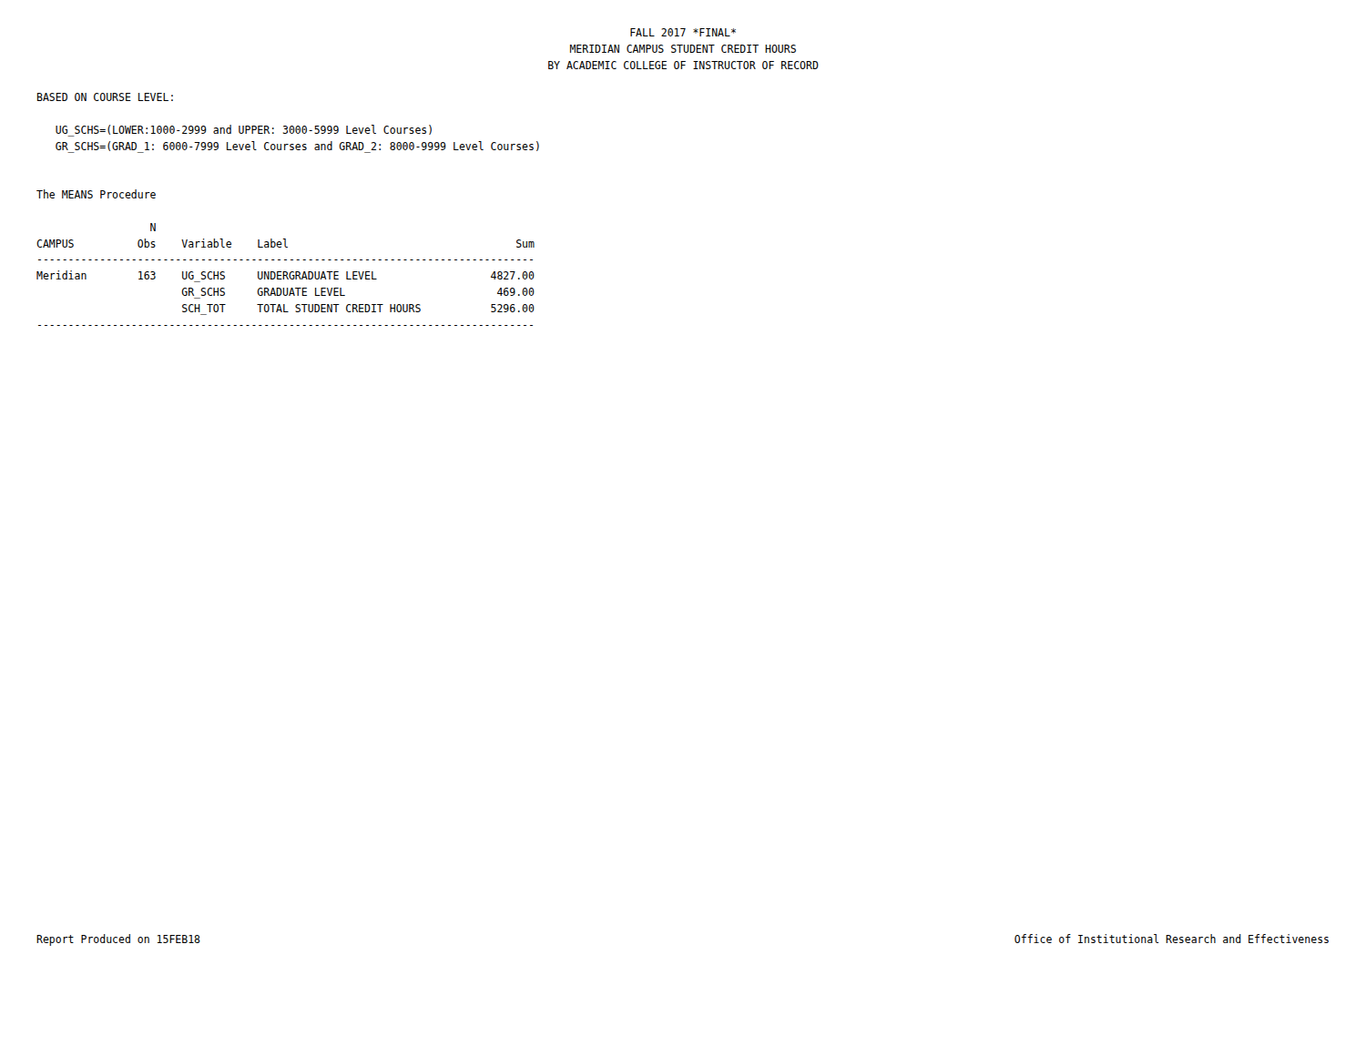FALL 2017 *FINAL* MERIDIAN CAMPUS STUDENT CREDIT HOURS BY ACADEMIC COLLEGE OF INSTRUCTOR OF RECORD
BASED ON COURSE LEVEL:
   UG_SCHS=(LOWER:1000-2999 and UPPER: 3000-5999 Level Courses)
   GR_SCHS=(GRAD_1: 6000-7999 Level Courses and GRAD_2: 8000-9999 Level Courses)
The MEANS Procedure
                  N
CAMPUS          Obs    Variable    Label                                    Sum
-------------------------------------------------------------------------------
Meridian        163    UG_SCHS     UNDERGRADUATE LEVEL                  4827.00
                       GR_SCHS     GRADUATE LEVEL                        469.00
                       SCH_TOT     TOTAL STUDENT CREDIT HOURS           5296.00
-------------------------------------------------------------------------------
Report Produced on 15FEB18 Office of Institutional Research and Effectiveness